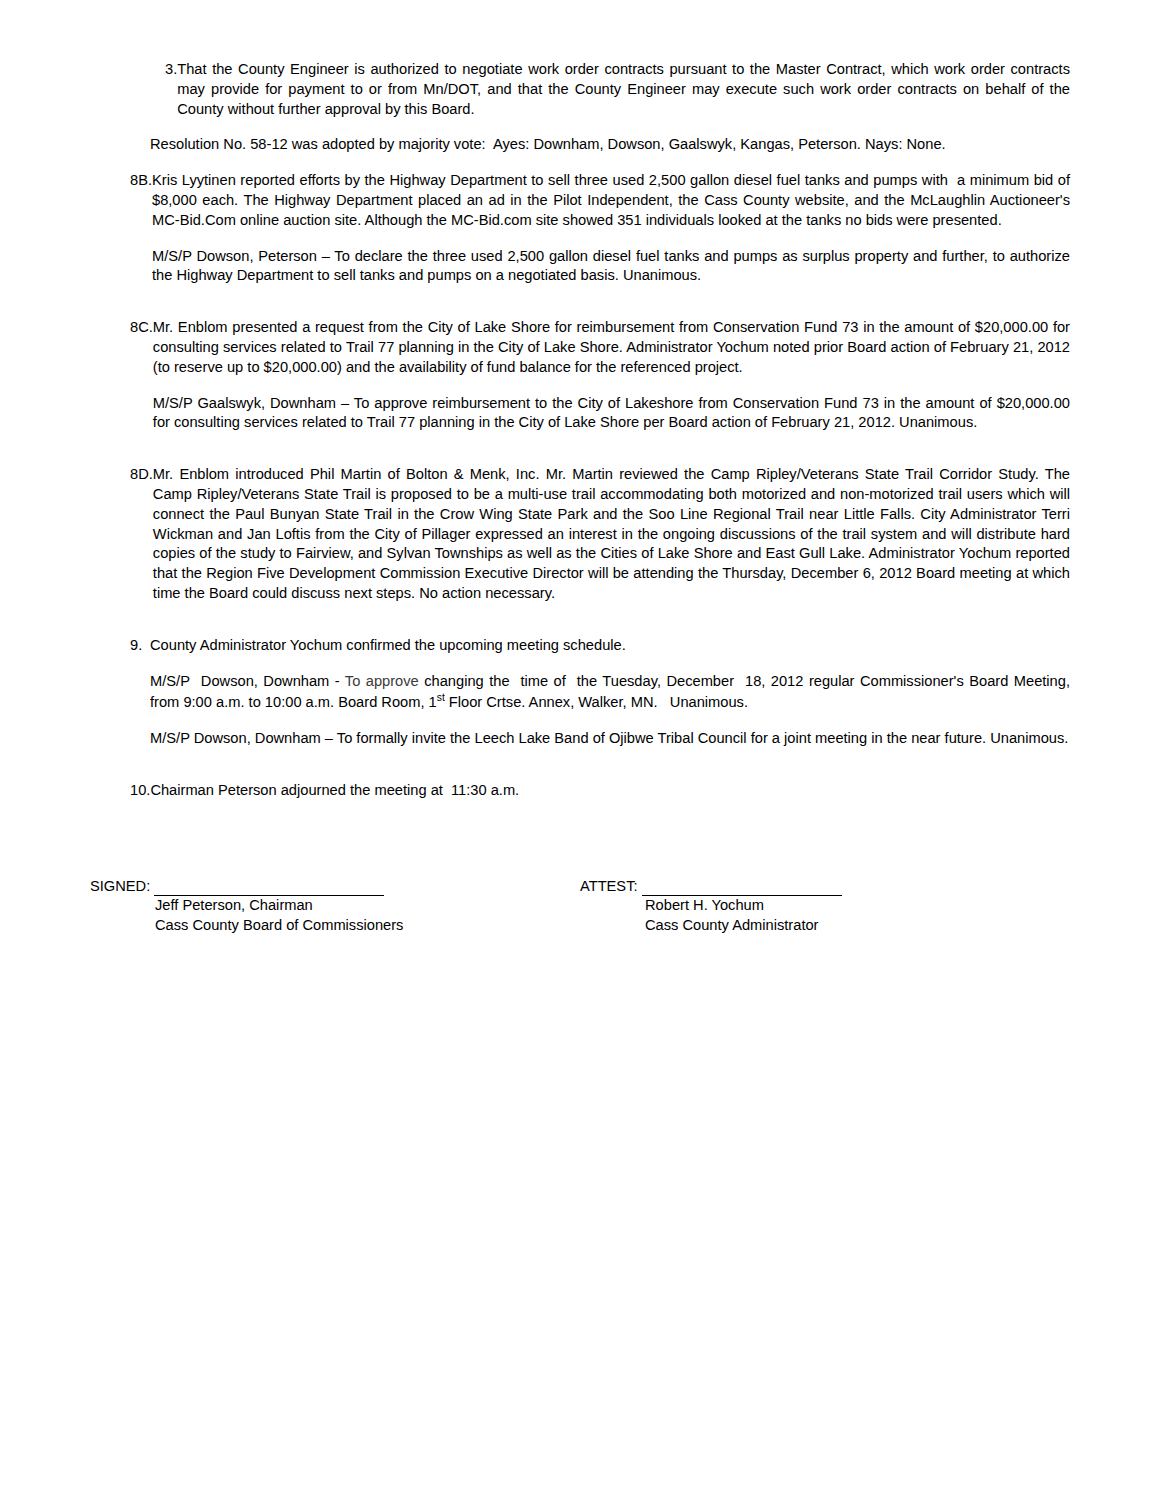3.
That the County Engineer is authorized to negotiate work order contracts pursuant to the Master Contract, which work order contracts may provide for payment to or from Mn/DOT, and that the County Engineer may execute such work order contracts on behalf of the County without further approval by this Board.
Resolution No. 58-12 was adopted by majority vote: Ayes: Downham, Dowson, Gaalswyk, Kangas, Peterson. Nays: None.
8B.
Kris Lyytinen reported efforts by the Highway Department to sell three used 2,500 gallon diesel fuel tanks and pumps with a minimum bid of $8,000 each. The Highway Department placed an ad in the Pilot Independent, the Cass County website, and the McLaughlin Auctioneer's MC-Bid.Com online auction site. Although the MC-Bid.com site showed 351 individuals looked at the tanks no bids were presented.
M/S/P Dowson, Peterson – To declare the three used 2,500 gallon diesel fuel tanks and pumps as surplus property and further, to authorize the Highway Department to sell tanks and pumps on a negotiated basis. Unanimous.
8C.
Mr. Enblom presented a request from the City of Lake Shore for reimbursement from Conservation Fund 73 in the amount of $20,000.00 for consulting services related to Trail 77 planning in the City of Lake Shore. Administrator Yochum noted prior Board action of February 21, 2012 (to reserve up to $20,000.00) and the availability of fund balance for the referenced project.
M/S/P Gaalswyk, Downham – To approve reimbursement to the City of Lakeshore from Conservation Fund 73 in the amount of $20,000.00 for consulting services related to Trail 77 planning in the City of Lake Shore per Board action of February 21, 2012. Unanimous.
8D.
Mr. Enblom introduced Phil Martin of Bolton & Menk, Inc. Mr. Martin reviewed the Camp Ripley/Veterans State Trail Corridor Study. The Camp Ripley/Veterans State Trail is proposed to be a multi-use trail accommodating both motorized and non-motorized trail users which will connect the Paul Bunyan State Trail in the Crow Wing State Park and the Soo Line Regional Trail near Little Falls. City Administrator Terri Wickman and Jan Loftis from the City of Pillager expressed an interest in the ongoing discussions of the trail system and will distribute hard copies of the study to Fairview, and Sylvan Townships as well as the Cities of Lake Shore and East Gull Lake. Administrator Yochum reported that the Region Five Development Commission Executive Director will be attending the Thursday, December 6, 2012 Board meeting at which time the Board could discuss next steps. No action necessary.
9.
County Administrator Yochum confirmed the upcoming meeting schedule.
M/S/P Dowson, Downham - To approve changing the time of the Tuesday, December 18, 2012 regular Commissioner's Board Meeting, from 9:00 a.m. to 10:00 a.m. Board Room, 1st Floor Crtse. Annex, Walker, MN. Unanimous.
M/S/P Dowson, Downham – To formally invite the Leech Lake Band of Ojibwe Tribal Council for a joint meeting in the near future. Unanimous.
10.
Chairman Peterson adjourned the meeting at 11:30 a.m.
SIGNED:
Jeff Peterson, Chairman
Cass County Board of Commissioners
ATTEST:
Robert H. Yochum
Cass County Administrator